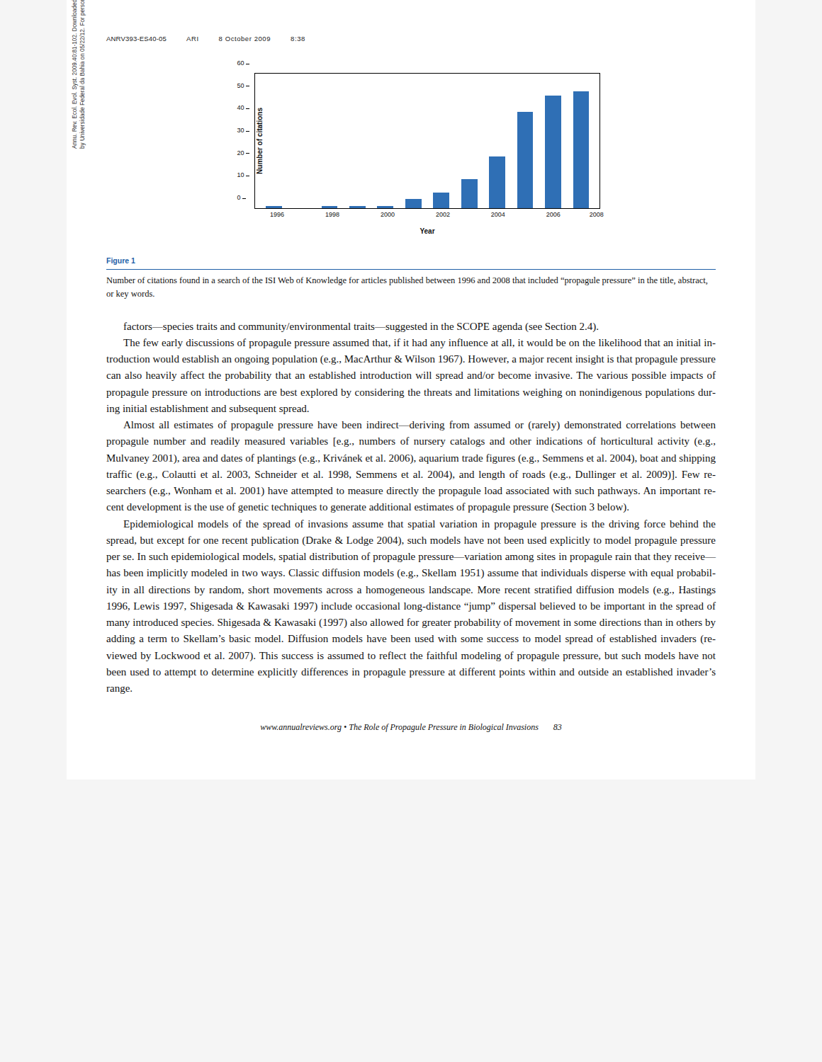ANRV393-ES40-05 ARI 8 October 2009 8:38
Annu. Rev. Ecol. Evol. Syst. 2009.40:81-102. Downloaded from www.annualreviews.org
by Universidade Federal da Bahia on 05/22/12. For personal use only.
Number of citations
0
10
20
30
40
50
60
1996 1998 2000 2002 2004 2006 2008
Year
Figure 1
Number of citations found in a search of the ISI Web of Knowledge for articles published between 1996 and 2008 that included “propagule pressure” in the title, abstract, or key words.
factors—species traits and community/environmental traits—suggested in the SCOPE agenda (see Section 2.4).
The few early discussions of propagule pressure assumed that, if it had any influence at all, it would be on the likelihood that an initial introduction would establish an ongoing population (e.g., MacArthur & Wilson 1967). However, a major recent insight is that propagule pressure can also heavily affect the probability that an established introduction will spread and/or become invasive. The various possible impacts of propagule pressure on introductions are best explored by considering the threats and limitations weighing on nonindigenous populations during initial establishment and subsequent spread.
Almost all estimates of propagule pressure have been indirect—deriving from assumed or (rarely) demonstrated correlations between propagule number and readily measured variables [e.g., numbers of nursery catalogs and other indications of horticultural activity (e.g., Mulvaney 2001), area and dates of plantings (e.g., Krivánek et al. 2006), aquarium trade figures (e.g., Semmens et al. 2004), boat and shipping traffic (e.g., Colautti et al. 2003, Schneider et al. 1998, Semmens et al. 2004), and length of roads (e.g., Dullinger et al. 2009)]. Few researchers (e.g., Wonham et al. 2001) have attempted to measure directly the propagule load associated with such pathways. An important recent development is the use of genetic techniques to generate additional estimates of propagule pressure (Section 3 below).
Epidemiological models of the spread of invasions assume that spatial variation in propagule pressure is the driving force behind the spread, but except for one recent publication (Drake & Lodge 2004), such models have not been used explicitly to model propagule pressure per se. In such epidemiological models, spatial distribution of propagule pressure—variation among sites in propagule rain that they receive—has been implicitly modeled in two ways. Classic diffusion models (e.g., Skellam 1951) assume that individuals disperse with equal probability in all directions by random, short movements across a homogeneous landscape. More recent stratified diffusion models (e.g., Hastings 1996, Lewis 1997, Shigesada & Kawasaki 1997) include occasional long-distance “jump” dispersal believed to be important in the spread of many introduced species. Shigesada & Kawasaki (1997) also allowed for greater probability of movement in some directions than in others by adding a term to Skellam’s basic model. Diffusion models have been used with some success to model spread of established invaders (reviewed by Lockwood et al. 2007). This success is assumed to reflect the faithful modeling of propagule pressure, but such models have not been used to attempt to determine explicitly differences in propagule pressure at different points within and outside an established invader’s range.
www.annualreviews.org • The Role of Propagule Pressure in Biological Invasions 83